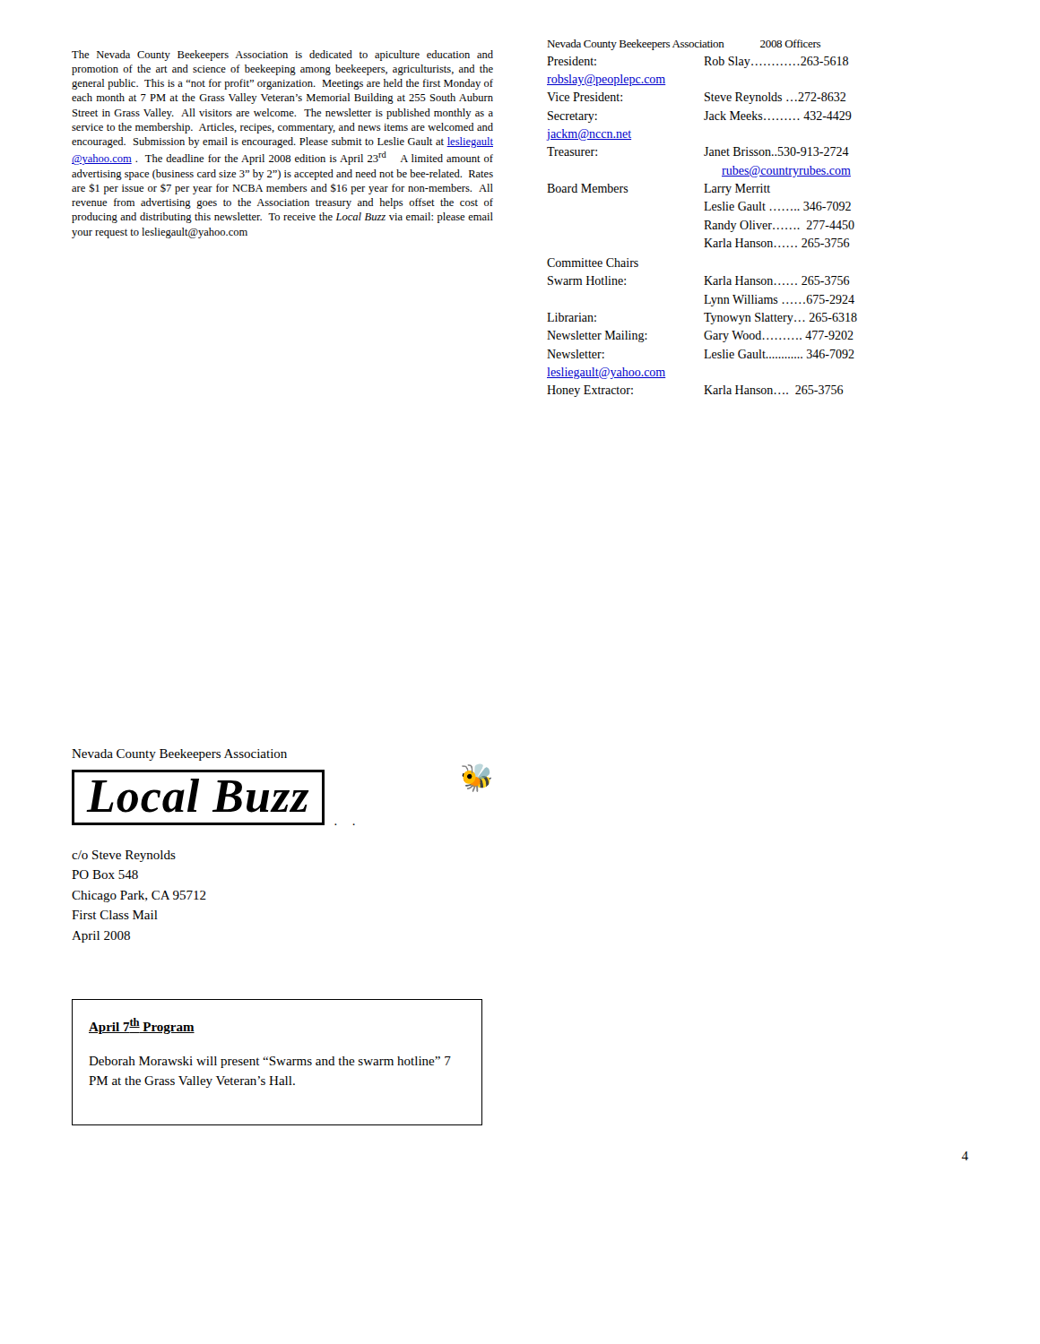The Nevada County Beekeepers Association is dedicated to apiculture education and promotion of the art and science of beekeeping among beekeepers, agriculturists, and the general public. This is a “not for profit” organization. Meetings are held the first Monday of each month at 7 PM at the Grass Valley Veteran’s Memorial Building at 255 South Auburn Street in Grass Valley. All visitors are welcome. The newsletter is published monthly as a service to the membership. Articles, recipes, commentary, and news items are welcomed and encouraged. Submission by email is encouraged. Please submit to Leslie Gault at lesliegault@yahoo.com . The deadline for the April 2008 edition is April 23rd A limited amount of advertising space (business card size 3” by 2”) is accepted and need not be bee-related. Rates are $1 per issue or $7 per year for NCBA members and $16 per year for non-members. All revenue from advertising goes to the Association treasury and helps offset the cost of producing and distributing this newsletter. To receive the Local Buzz via email: please email your request to lesliegault@yahoo.com
Nevada County Beekeepers Association2008 Officers
President: Rob Slay…………263-5618
robslay@peoplepc.com
Vice President: Steve Reynolds …272-8632
Secretary: Jack Meeks……… 432-4429
jackm@nccn.net
Treasurer: Janet Brisson..530-913-2724
rubes@countryrubes.com
Board Members Larry Merritt
Leslie Gault …….. 346-7092
Randy Oliver……. 277-4450
Karla Hanson…… 265-3756
Committee Chairs
Swarm Hotline: Karla Hanson…… 265-3756
Lynn Williams ……675-2924
Librarian: Tynowyn Slattery… 265-6318
Newsletter Mailing: Gary Wood………. 477-9202
Newsletter: Leslie Gault............ 346-7092
lesliegault@yahoo.com
Honey Extractor: Karla Hanson…. 265-3756
Nevada County Beekeepers Association
Local Buzz 🐝 · · · · · · · · · · · · · · ·
c/o Steve Reynolds
PO Box 548
Chicago Park, CA 95712
First Class Mail
April 2008
April 7th Program
Deborah Morawski will present “Swarms and the swarm hotline” 7 PM at the Grass Valley Veteran’s Hall.
4